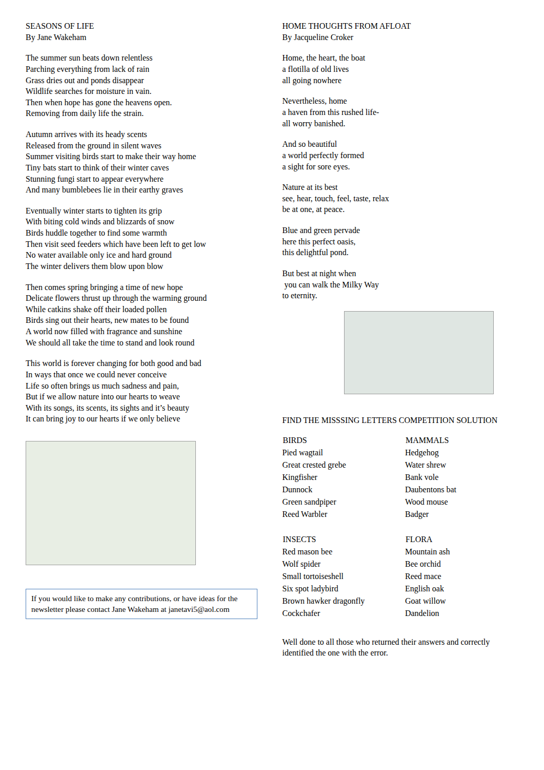SEASONS OF LIFE
By Jane Wakeham
The summer sun beats down relentless
Parching everything from lack of rain
Grass dries out and ponds disappear
Wildlife searches for moisture in vain.
Then when hope has gone the heavens open.
Removing from daily life the strain.
Autumn arrives with its heady scents
Released from the ground in silent waves
Summer visiting birds start to make their way home
Tiny bats start to think of their winter caves
Stunning fungi start to appear everywhere
And many bumblebees lie in their earthy graves
Eventually winter starts to tighten its grip
With biting cold winds and blizzards of snow
Birds huddle together to find some warmth
Then visit seed feeders which have been left to get low
No water available only ice and hard ground
The winter delivers them blow upon blow
Then comes spring bringing a time of new hope
Delicate flowers thrust up through the warming ground
While catkins shake off their loaded pollen
Birds sing out their hearts, new mates to be found
A world now filled with fragrance and sunshine
We should all take the time to stand and look round
This world is forever changing for both good and bad
In ways that once we could never conceive
Life so often brings us much sadness and pain,
But if we allow nature into our hearts to weave
With its songs, its scents, its sights and it’s beauty
It can bring joy to our hearts if we only believe
If you would like to make any contributions, or have ideas for the newsletter please contact Jane Wakeham at janetavi5@aol.com
HOME THOUGHTS FROM AFLOAT
By Jacqueline Croker
Home, the heart, the boat
a flotilla of old lives
all going nowhere
Nevertheless, home
a haven from this rushed life-
all worry banished.
And so beautiful
a world perfectly formed
a sight for sore eyes.
Nature at its best
see, hear, touch, feel, taste, relax
be at one, at peace.
Blue and green pervade
here this perfect oasis,
this delightful pond.
But best at night when
you can walk the Milky Way
to eternity.
FIND THE MISSSING LETTERS COMPETITION SOLUTION
| BIRDS | MAMMALS |
| --- | --- |
| Pied wagtail | Hedgehog |
| Great crested grebe | Water shrew |
| Kingfisher | Bank vole |
| Dunnock | Daubentons bat |
| Green sandpiper | Wood mouse |
| Reed Warbler | Badger |
| INSECTS | FLORA |
| --- | --- |
| Red mason bee | Mountain ash |
| Wolf spider | Bee orchid |
| Small tortoiseshell | Reed mace |
| Six spot ladybird | English oak |
| Brown hawker dragonfly | Goat willow |
| Cockchafer | Dandelion |
Well done to all those who returned their answers and correctly identified the one with the error.